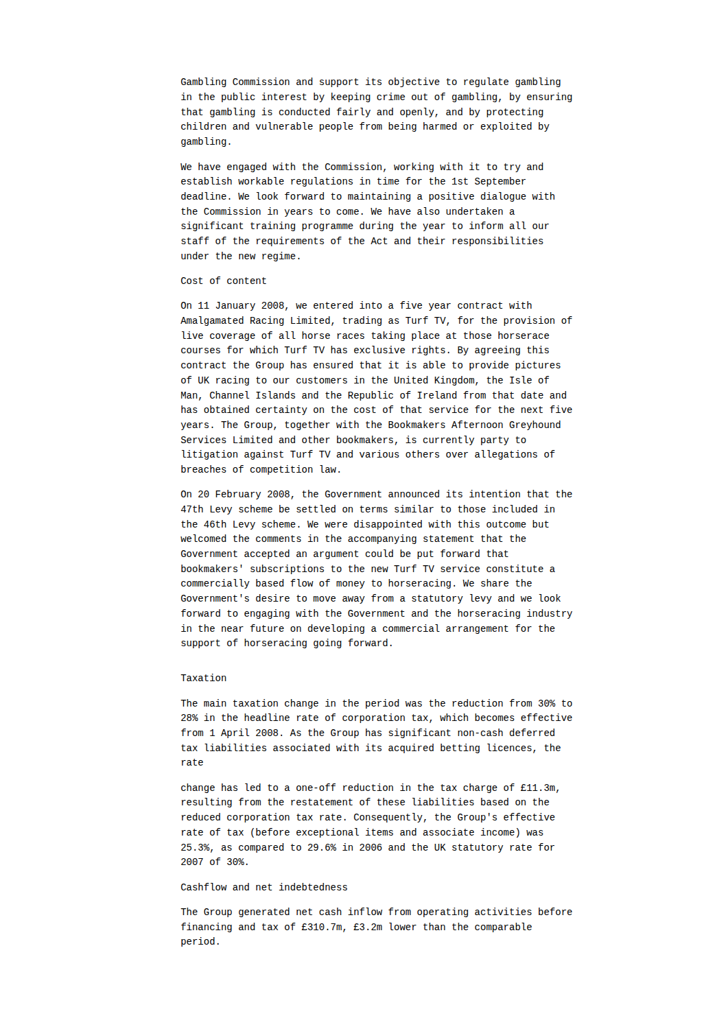Gambling Commission and support its objective to regulate gambling in the public interest by keeping crime out of gambling, by ensuring that gambling is conducted fairly and openly, and by protecting children and vulnerable people from being harmed or exploited by gambling.
We have engaged with the Commission, working with it to try and establish workable regulations in time for the 1st September deadline. We look forward to maintaining a positive dialogue with the Commission in years to come. We have also undertaken a significant training programme during the year to inform all our staff of the requirements of the Act and their responsibilities under the new regime.
Cost of content
On 11 January 2008, we entered into a five year contract with Amalgamated Racing Limited, trading as Turf TV, for the provision of live coverage of all horse races taking place at those horserace courses for which Turf TV has exclusive rights. By agreeing this contract the Group has ensured that it is able to provide pictures of UK racing to our customers in the United Kingdom, the Isle of Man, Channel Islands and the Republic of Ireland from that date and has obtained certainty on the cost of that service for the next five years. The Group, together with the Bookmakers Afternoon Greyhound Services Limited and other bookmakers, is currently party to litigation against Turf TV and various others over allegations of breaches of competition law.
On 20 February 2008, the Government announced its intention that the 47th Levy scheme be settled on terms similar to those included in the 46th Levy scheme. We were disappointed with this outcome but welcomed the comments in the accompanying statement that the Government accepted an argument could be put forward that bookmakers' subscriptions to the new Turf TV service constitute a commercially based flow of money to horseracing. We share the Government's desire to move away from a statutory levy and we look forward to engaging with the Government and the horseracing industry in the near future on developing a commercial arrangement for the support of horseracing going forward.
Taxation
The main taxation change in the period was the reduction from 30% to 28% in the headline rate of corporation tax, which becomes effective from 1 April 2008. As the Group has significant non-cash deferred tax liabilities associated with its acquired betting licences, the rate
change has led to a one-off reduction in the tax charge of £11.3m, resulting from the restatement of these liabilities based on the reduced corporation tax rate. Consequently, the Group's effective rate of tax (before exceptional items and associate income) was 25.3%, as compared to 29.6% in 2006 and the UK statutory rate for 2007 of 30%.
Cashflow and net indebtedness
The Group generated net cash inflow from operating activities before financing and tax of £310.7m, £3.2m lower than the comparable period.